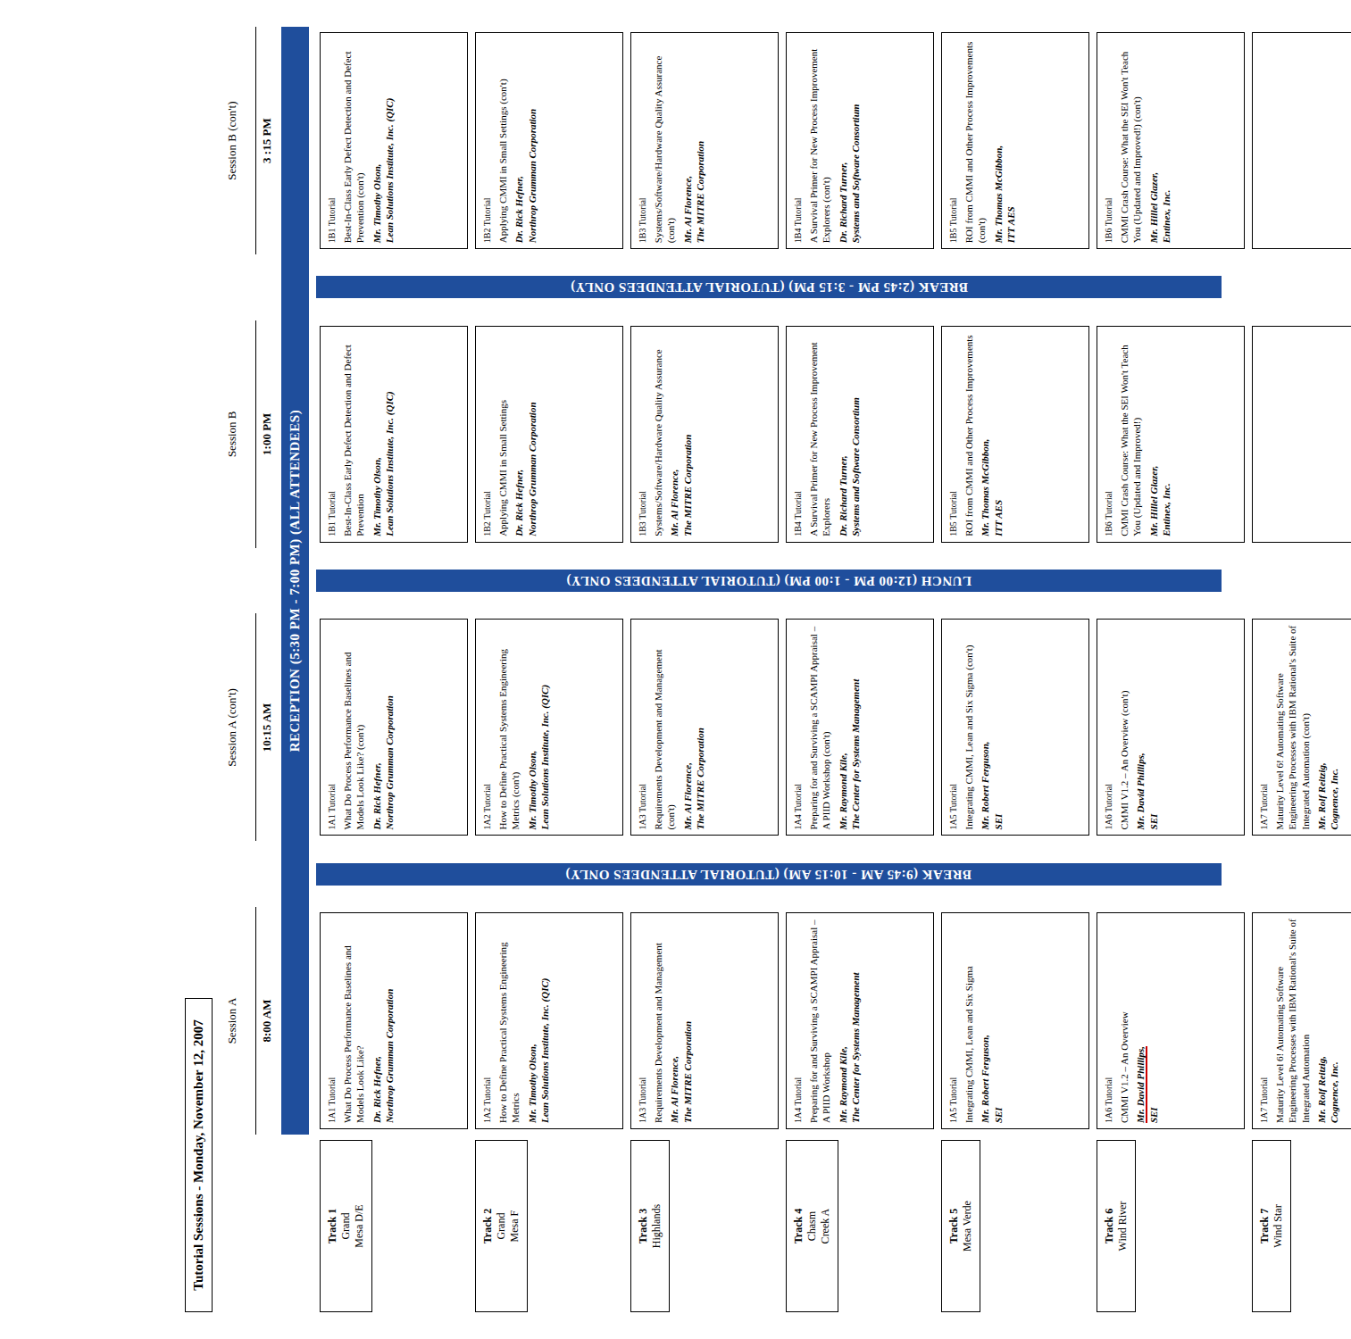Tutorial Sessions - Monday, November 12, 2007
| | Session A 8:00 AM | | Session A (con't) 10:15 AM | | Session B 1:00 PM | | Session B (con't) 3 :15 PM |
| | RECEPTION (5:30 PM - 7:00 PM) (ALL ATTENDEES) |
| Track 1 Grand Mesa D/E | 1A1 Tutorial What Do Process Performance Baselines and Models Look Like? Dr. Rick Hefner, Northrop Grumman Corporation | BREAK (9:45 AM - 10:15 AM) (TUTORIAL ATTENDEES ONLY) | 1A1 Tutorial What Do Process Performance Baselines and Models Look Like? (con't) Dr. Rick Hefner, Northrop Grumman Corporation | LUNCH (12:00 PM - 1:00 PM) (TUTORIAL ATTENDEES ONLY) | 1B1 Tutorial Best-In-Class Early Defect Detection and Defect Prevention Mr. Timothy Olson, Lean Solutions Institute, Inc. (QIC) | BREAK (2:45 PM - 3:15 PM) (TUTORIAL ATTENDEES ONLY) | 1B1 Tutorial Best-In-Class Early Defect Detection and Defect Prevention (con't) Mr. Timothy Olson, Lean Solutions Institute, Inc. (QIC) |
| Track 2 Grand Mesa F | 1A2 Tutorial How to Define Practical Systems Engineering Metrics Mr. Timothy Olson, Lean Solutions Institute, Inc. (QIC) | 1A2 Tutorial How to Define Practical Systems Engineering Metrics (con't) Mr. Timothy Olson, Lean Solutions Institute, Inc. (QIC) | 1B2 Tutorial Applying CMMI in Small Settings Dr. Rick Hefner, Northrop Grumman Corporation | 1B2 Tutorial Applying CMMI in Small Settings (con't) Dr. Rick Hefner, Northrop Grumman Corporation |
| Track 3 Highlands | 1A3 Tutorial Requirements Development and Management Mr. Al Florence, The MITRE Corporation | 1A3 Tutorial Requirements Development and Management (con't) Mr. Al Florence, The MITRE Corporation | 1B3 Tutorial Systems/Software/Hardware Quality Assurance Mr. Al Florence, The MITRE Corporation | 1B3 Tutorial Systems/Software/Hardware Quality Assurance (con't) Mr. Al Florence, The MITRE Corporation |
| Track 4 Chasm Creek A | 1A4 Tutorial Preparing for and Surviving a SCAMPI Appraisal – A PIID Workshop Mr. Raymond Kile, The Center for Systems Management | 1A4 Tutorial Preparing for and Surviving a SCAMPI Appraisal – A PIID Workshop (con't) Mr. Raymond Kile, The Center for Systems Management | 1B4 Tutorial A Survival Primer for New Process Improvement Explorers Dr. Richard Turner, Systems and Software Consortium | 1B4 Tutorial A Survival Primer for New Process Improvement Explorers (con't) Dr. Richard Turner, Systems and Software Consortium |
| Track 5 Mesa Verde | 1A5 Tutorial Integrating CMMI, Lean and Six Sigma Mr. Robert Ferguson, SEI | 1A5 Tutorial Integrating CMMI, Lean and Six Sigma (con't) Mr. Robert Ferguson, SEI | 1B5 Tutorial ROI from CMMI and Other Process Improvements Mr. Thomas McGibbon, ITT AES | 1B5 Tutorial ROI from CMMI and Other Process Improvements (con't) Mr. Thomas McGibbon, ITT AES |
| Track 6 Wind River | 1A6 Tutorial CMMI V1.2 – An Overview Mr. David Phillips, SEI | 1A6 Tutorial CMMI V1.2 – An Overview (con't) Mr. David Phillips, SEI | 1B6 Tutorial CMMI Crash Course: What the SEI Won't Teach You (Updated and Improved!) Mr. Hillel Glazer, Entinex, Inc. | 1B6 Tutorial CMMI Crash Course: What the SEI Won't Teach You (Updated and Improved!) (con't) Mr. Hillel Glazer, Entinex, Inc. |
| Track 7 Wind Star | 1A7 Tutorial Maturity Level 6! Automating Software Engineering Processes with IBM Rational's Suite of Integrated Automation Mr. Rolf Reitzig, Cognence, Inc. | 1A7 Tutorial Maturity Level 6! Automating Software Engineering Processes with IBM Rational's Suite of Integrated Automation (con't) Mr. Rolf Reitzig, Cognence, Inc. | | |